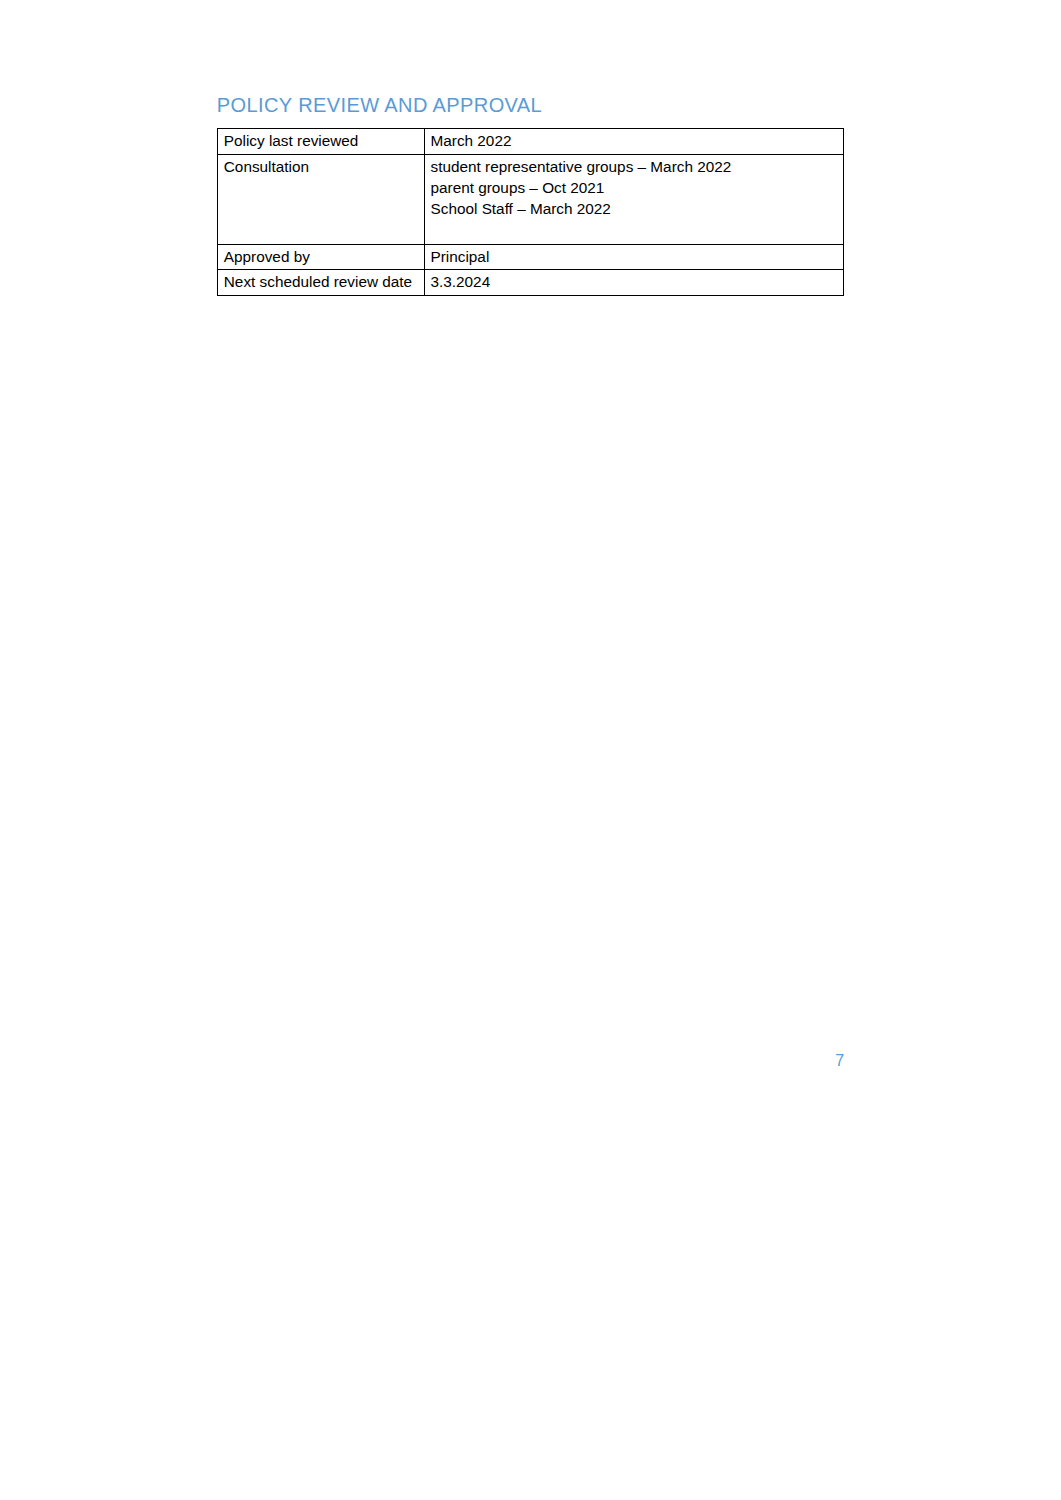POLICY REVIEW AND APPROVAL
| Policy last reviewed | March 2022 |
| Consultation | student representative groups – March 2022 parent groups – Oct 2021 School Staff – March 2022 |
| Approved by | Principal |
| Next scheduled review date | 3.3.2024 |
7